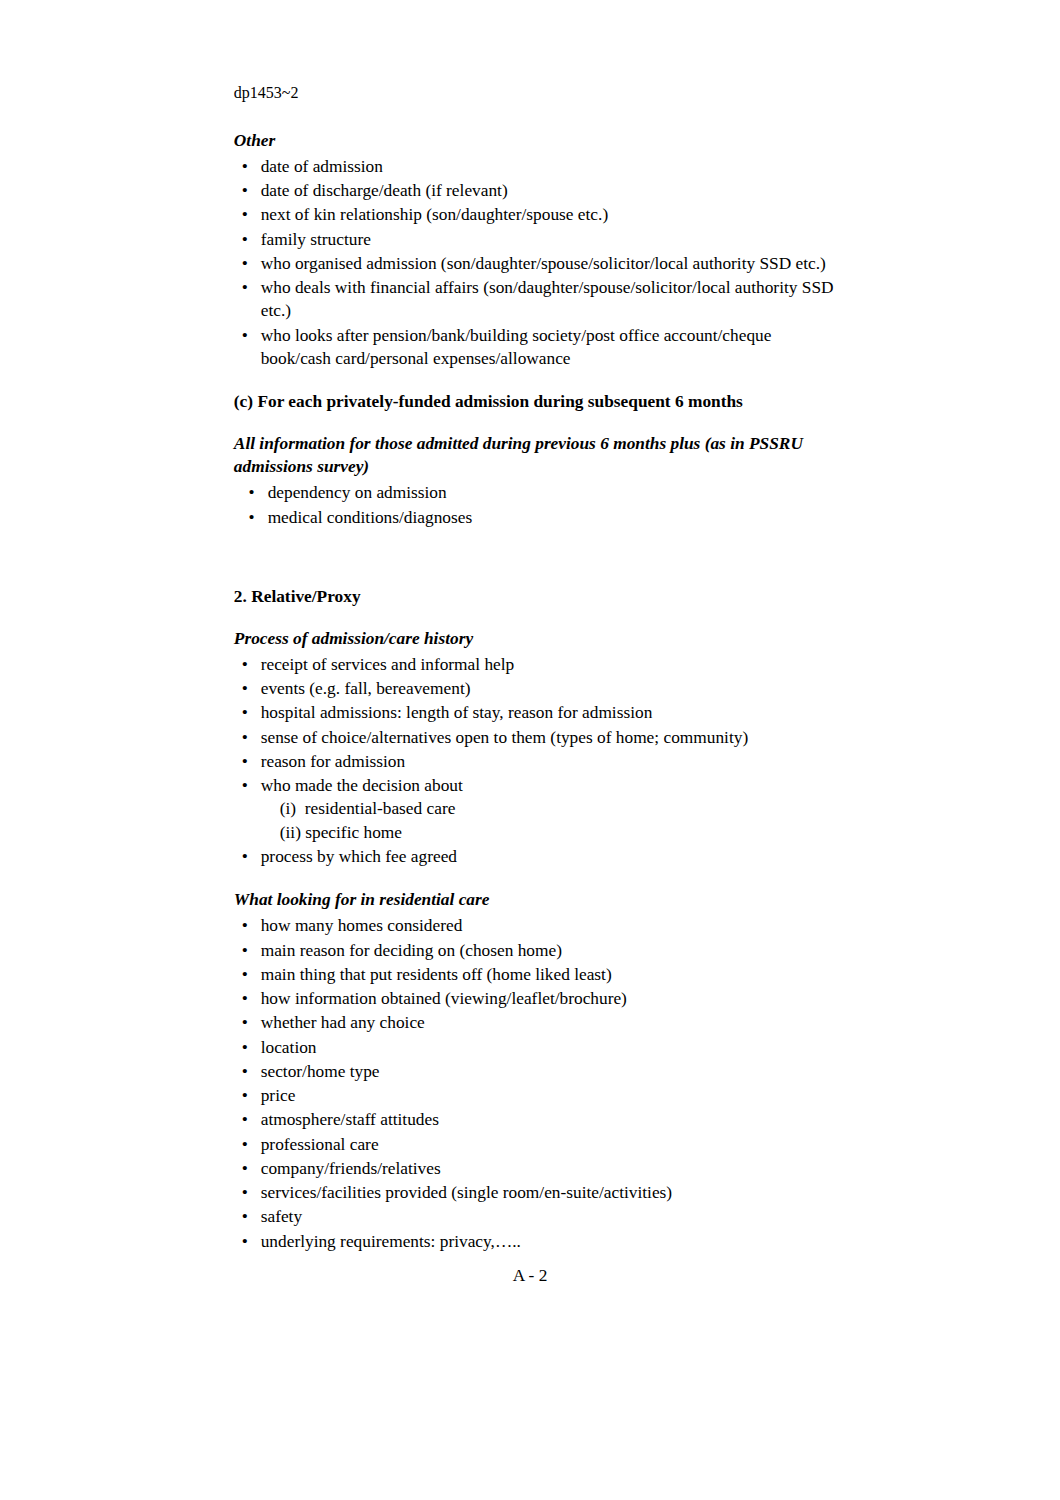dp1453~2
Other
date of admission
date of discharge/death (if relevant)
next of kin relationship (son/daughter/spouse etc.)
family structure
who organised admission (son/daughter/spouse/solicitor/local authority SSD etc.)
who deals with financial affairs (son/daughter/spouse/solicitor/local authority SSD etc.)
who looks after pension/bank/building society/post office account/cheque book/cash card/personal expenses/allowance
(c) For each privately-funded admission during subsequent 6 months
All information for those admitted during previous 6 months plus (as in PSSRU admissions survey)
dependency on admission
medical conditions/diagnoses
2. Relative/Proxy
Process of admission/care history
receipt of services and informal help
events (e.g. fall, bereavement)
hospital admissions: length of stay, reason for admission
sense of choice/alternatives open to them (types of home; community)
reason for admission
who made the decision about
(i) residential-based care
(ii) specific home
process by which fee agreed
What looking for in residential care
how many homes considered
main reason for deciding on (chosen home)
main thing that put residents off (home liked least)
how information obtained (viewing/leaflet/brochure)
whether had any choice
location
sector/home type
price
atmosphere/staff attitudes
professional care
company/friends/relatives
services/facilities provided (single room/en-suite/activities)
safety
underlying requirements: privacy,…..
A - 2